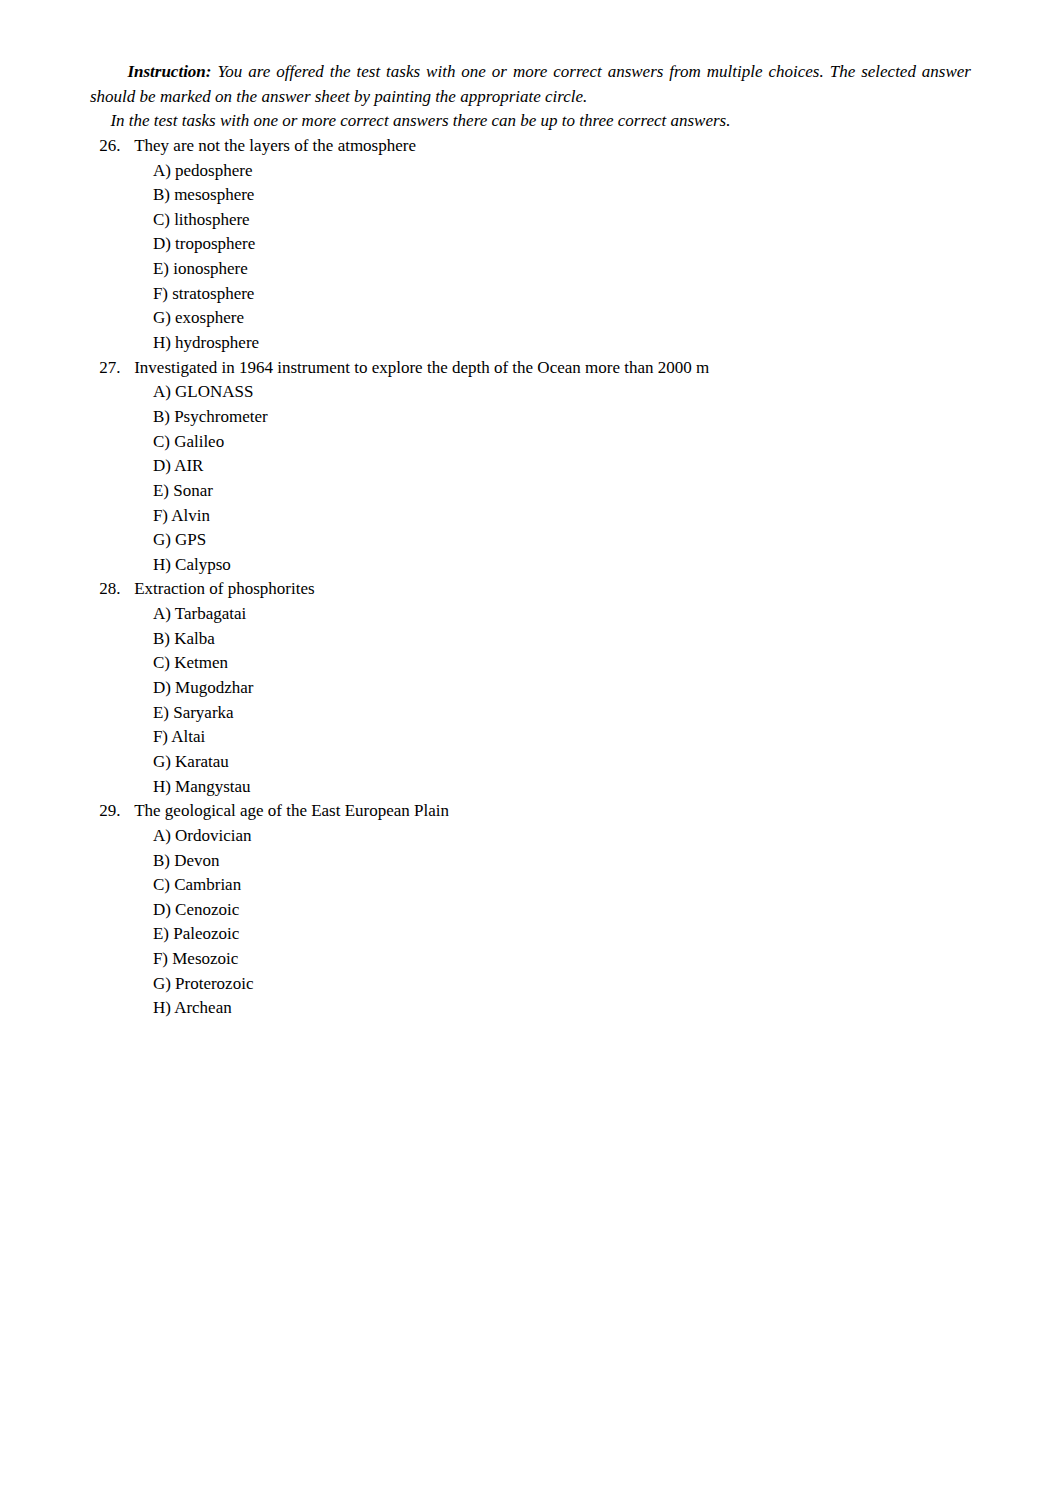Instruction: You are offered the test tasks with one or more correct answers from multiple choices. The selected answer should be marked on the answer sheet by painting the appropriate circle.
In the test tasks with one or more correct answers there can be up to three correct answers.
They are not the layers of the atmosphere
A) pedosphere
B) mesosphere
C) lithosphere
D) troposphere
E) ionosphere
F) stratosphere
G) exosphere
H) hydrosphere
Investigated in 1964 instrument to explore the depth of the Ocean more than 2000 m
A) GLONASS
B) Psychrometer
C) Galileo
D) AIR
E) Sonar
F) Alvin
G) GPS
H) Calypso
Extraction of phosphorites
A) Tarbagatai
B) Kalba
C) Ketmen
D) Mugodzhar
E) Saryarka
F) Altai
G) Karatau
H) Mangystau
The geological age of the East European Plain
A) Ordovician
B) Devon
C) Cambrian
D) Cenozoic
E) Paleozoic
F) Mesozoic
G) Proterozoic
H) Archean